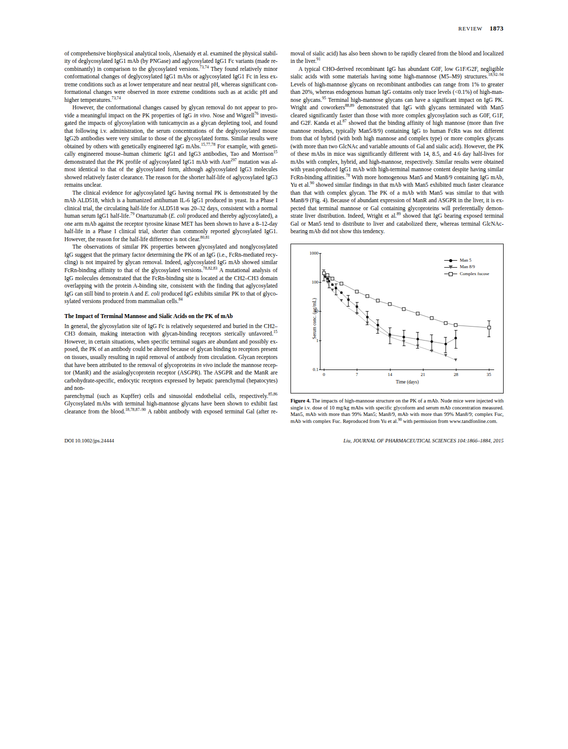REVIEW 1873
of comprehensive biophysical analytical tools, Alsenaidy et al. examined the physical stability of deglycosylated IgG1 mAb (by PNGase) and aglycosylated IgG1 Fc variants (made recombinantly) in comparison to the glycosylated versions.73,74 They found relatively minor conformational changes of deglycosylated IgG1 mAbs or aglycosylated IgG1 Fc in less extreme conditions such as at lower temperature and near neutral pH, whereas significant conformational changes were observed in more extreme conditions such as at acidic pH and higher temperatures.73,74
However, the conformational changes caused by glycan removal do not appear to provide a meaningful impact on the PK properties of IgG in vivo. Nose and Wigzell76 investigated the impacts of glycosylation with tunicamycin as a glycan depleting tool, and found that following i.v. administration, the serum concentrations of the deglycosylated mouse IgG2b antibodies were very similar to those of the glycosylated forms. Similar results were obtained by others with genetically engineered IgG mAbs.15,77,78 For example, with genetically engineered mouse–human chimeric IgG1 and IgG3 antibodies, Tao and Morrison15 demonstrated that the PK profile of aglycosylated IgG1 mAb with Asn297 mutation was almost identical to that of the glycosylated form, although aglycosylated IgG3 molecules showed relatively faster clearance. The reason for the shorter half-life of aglycosylated IgG3 remains unclear.
The clinical evidence for aglycosylated IgG having normal PK is demonstrated by the mAb ALD518, which is a humanized antihuman IL-6 IgG1 produced in yeast. In a Phase I clinical trial, the circulating half-life for ALD518 was 20–32 days, consistent with a normal human serum IgG1 half-life.79 Onartuzumab (E. coli produced and thereby aglycosylated), a one arm mAb against the receptor tyrosine kinase MET has been shown to have a 8–12-day half-life in a Phase I clinical trial, shorter than commonly reported glycosylated IgG1. However, the reason for the half-life difference is not clear.80,81
The observations of similar PK properties between glycosylated and nonglycosylated IgG suggest that the primary factor determining the PK of an IgG (i.e., FcRn-mediated recycling) is not impaired by glycan removal. Indeed, aglycosylated IgG mAb showed similar FcRn-binding affinity to that of the glycosylated versions.78,82,83 A mutational analysis of IgG molecules demonstrated that the FcRn-binding site is located at the CH2–CH3 domain overlapping with the protein A-binding site, consistent with the finding that aglycosylated IgG can still bind to protein A and E. coli produced IgG exhibits similar PK to that of glycosylated versions produced from mammalian cells.84
The Impact of Terminal Mannose and Sialic Acids on the PK of mAb
In general, the glycosylation site of IgG Fc is relatively sequestered and buried in the CH2–CH3 domain, making interaction with glycan-binding receptors sterically unfavored.15 However, in certain situations, when specific terminal sugars are abundant and possibly exposed, the PK of an antibody could be altered because of glycan binding to receptors present on tissues, usually resulting in rapid removal of antibody from circulation. Glycan receptors that have been attributed to the removal of glycoproteins in vivo include the mannose receptor (ManR) and the asialoglycoprotein receptor (ASGPR). The ASGPR and the ManR are carbohydrate-specific, endocytic receptors expressed by hepatic parenchymal (hepatocytes) and non-
parenchymal (such as Kupffer) cells and sinusoidal endothelial cells, respectively.85,86 Glycosylated mAbs with terminal high-mannose glycans have been shown to exhibit fast clearance from the blood.18,78,87–90 A rabbit antibody with exposed terminal Gal (after removal of sialic acid) has also been shown to be rapidly cleared from the blood and localized in the liver.91
A typical CHO-derived recombinant IgG has abundant G0F, low G1F/G2F, negligible sialic acids with some materials having some high-mannose (M5–M9) structures.18,92–94 Levels of high-mannose glycans on recombinant antibodies can range from 1% to greater than 20%, whereas endogenous human IgG contains only trace levels (<0.1%) of high-mannose glycans.95 Terminal high-mannose glycans can have a significant impact on IgG PK. Wright and coworkers88,89 demonstrated that IgG with glycans terminated with Man5 cleared significantly faster than those with more complex glycosylation such as G0F, G1F, and G2F. Kanda et al.87 showed that the binding affinity of high mannose (more than five mannose residues, typically Man5/8/9) containing IgG to human FcRn was not different from that of hybrid (with both high mannose and complex type) or more complex glycans (with more than two GlcNAc and variable amounts of Gal and sialic acid). However, the PK of these mAbs in mice was significantly different with 14, 8.5, and 4.6 day half-lives for mAbs with complex, hybrid, and high-mannose, respectively. Similar results were obtained with yeast-produced IgG1 mAb with high-terminal mannose content despite having similar FcRn-binding affinities.78 With more homogenous Man5 and Man8/9 containing IgG mAb, Yu et al.90 showed similar findings in that mAb with Man5 exhibited much faster clearance than that with complex glycan. The PK of a mAb with Man5 was similar to that with Man8/9 (Fig. 4). Because of abundant expression of ManR and ASGPR in the liver, it is expected that terminal mannose or Gal containing glycoproteins will preferentially demonstrate liver distribution. Indeed, Wright et al.89 showed that IgG bearing exposed terminal Gal or Man5 tend to distribute to liver and catabolized there, whereas terminal GlcNAc-bearing mAb did not show this tendency.
Serum conc. (µg/mL)
1000
100
10
1
0.1
0
7
14
21
28
35
Time (days)
Man 5
Man 8/9
Complex fucose
Figure 4. The impacts of high-mannose structure on the PK of a mAb. Nude mice were injected with single i.v. dose of 10 mg/kg mAbs with specific glycoform and serum mAb concentration measured. Man5, mAb with more than 99% Man5; Man8/9, mAb with more than 99% Man8/9; complex Fuc, mAb with complex Fuc. Reproduced from Yu et al.90 with permission from www.tandfonline.com.
DOI 10.1002/jps.24444
Liu, JOURNAL OF PHARMACEUTICAL SCIENCES 104:1866–1884, 2015